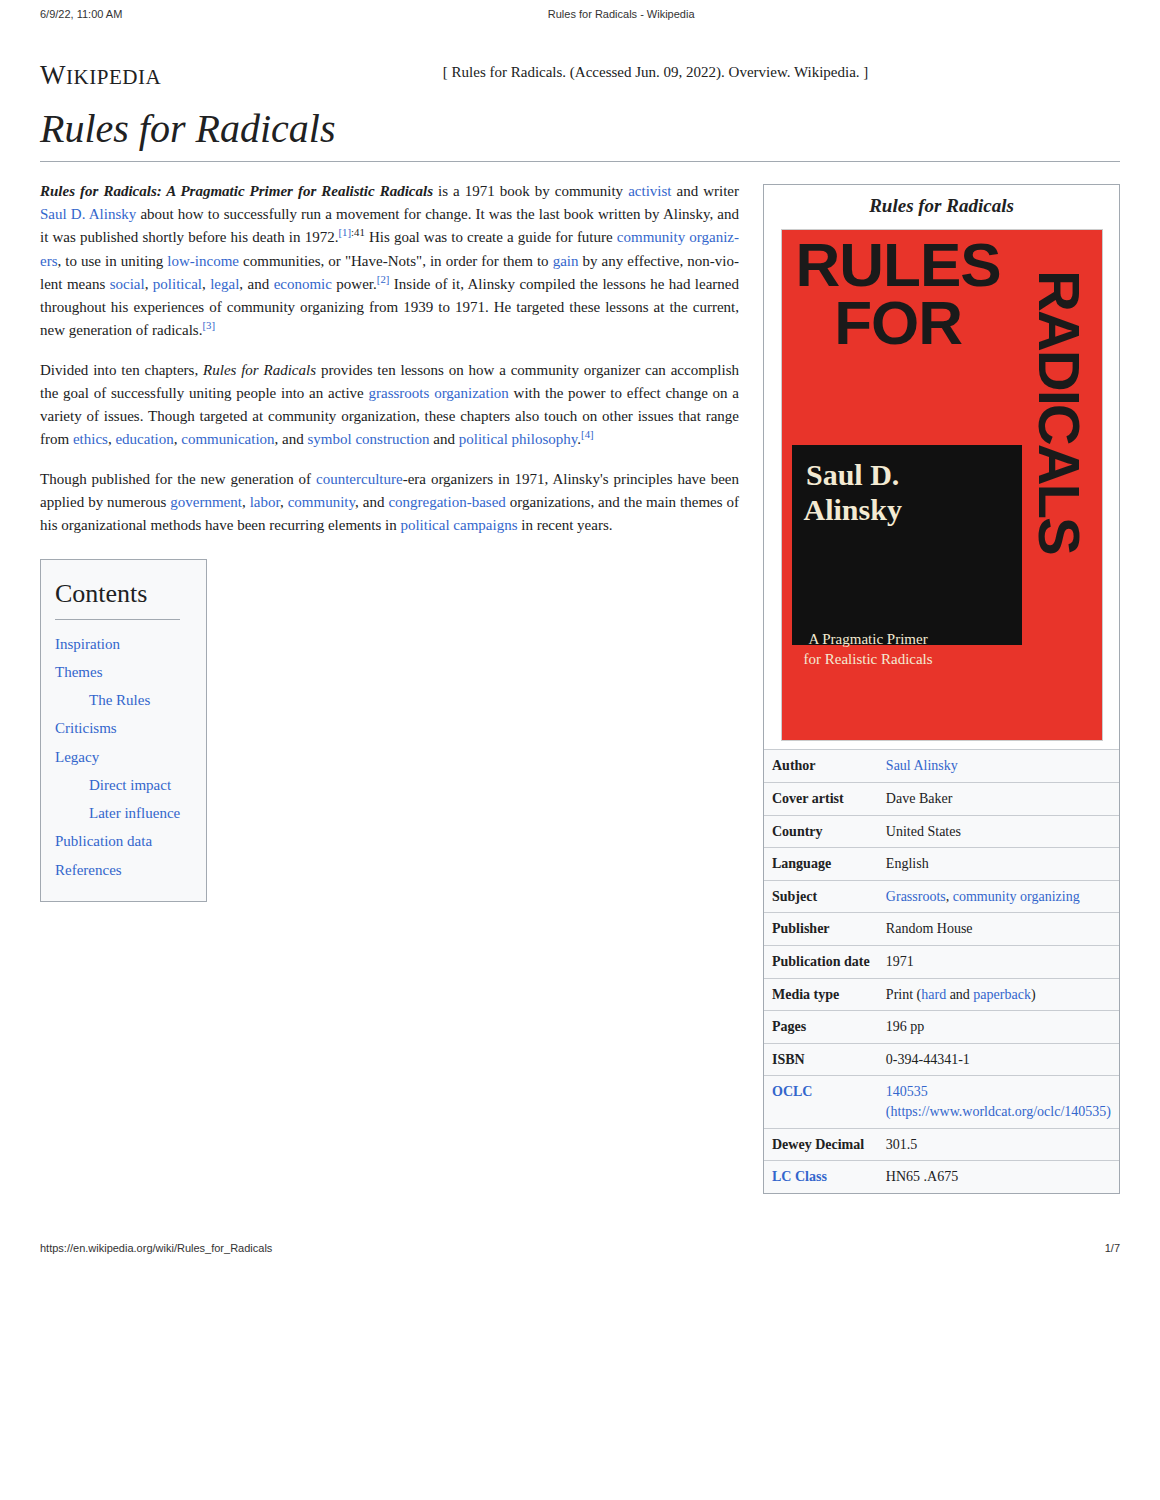6/9/22, 11:00 AM
Rules for Radicals - Wikipedia
WIKIPEDIA
[ Rules for Radicals. (Accessed Jun. 09, 2022). Overview. Wikipedia. ]
Rules for Radicals
Rules for Radicals: A Pragmatic Primer for Realistic Radicals is a 1971 book by community activist and writer Saul D. Alinsky about how to successfully run a movement for change. It was the last book written by Alinsky, and it was published shortly before his death in 1972.[1]:41 His goal was to create a guide for future community organizers, to use in uniting low-income communities, or "Have-Nots", in order for them to gain by any effective, non-violent means social, political, legal, and economic power.[2] Inside of it, Alinsky compiled the lessons he had learned throughout his experiences of community organizing from 1939 to 1971. He targeted these lessons at the current, new generation of radicals.[3]
Divided into ten chapters, Rules for Radicals provides ten lessons on how a community organizer can accomplish the goal of successfully uniting people into an active grassroots organization with the power to effect change on a variety of issues. Though targeted at community organization, these chapters also touch on other issues that range from ethics, education, communication, and symbol construction and political philosophy.[4]
Though published for the new generation of counterculture-era organizers in 1971, Alinsky's principles have been applied by numerous government, labor, community, and congregation-based organizations, and the main themes of his organizational methods have been recurring elements in political campaigns in recent years.
Contents
Inspiration
Themes
The Rules
Criticisms
Legacy
Direct impact
Later influence
Publication data
References
Rules for Radicals
Rules
for
Radicals
Saul D.
Alinsky
A Pragmatic Primer
for Realistic Radicals
| Author | Saul Alinsky |
| Cover artist | Dave Baker |
| Country | United States |
| Language | English |
| Subject | Grassroots , community organizing |
| Publisher | Random House |
| Publication date | 1971 |
| Media type | Print ( hard and paperback ) |
| Pages | 196 pp |
| ISBN | 0-394-44341-1 |
| OCLC | 140535 (https://www.worldcat.org/oclc/140535) |
| Dewey Decimal | 301.5 |
| LC Class | HN65 .A675 |
https://en.wikipedia.org/wiki/Rules_for_Radicals
1/7